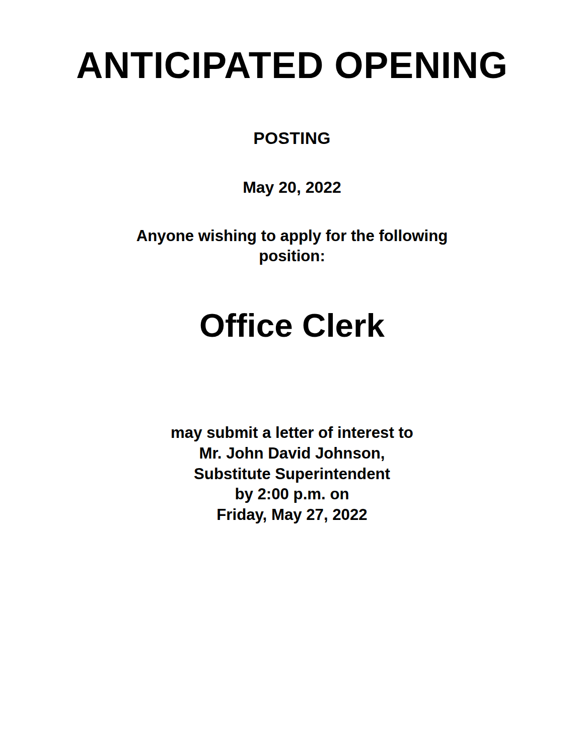ANTICIPATED OPENING
POSTING
May 20, 2022
Anyone wishing to apply for the following position:
Office Clerk
may submit a letter of interest to
Mr. John David Johnson,
Substitute Superintendent
by 2:00 p.m. on
Friday, May 27, 2022